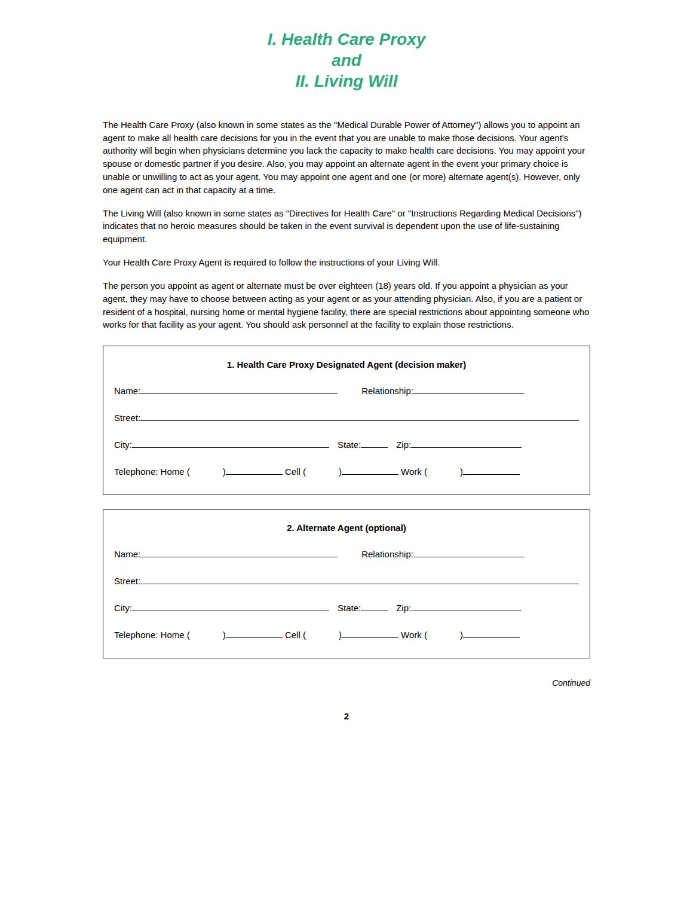I. Health Care Proxy
and
II. Living Will
The Health Care Proxy (also known in some states as the "Medical Durable Power of Attorney") allows you to appoint an agent to make all health care decisions for you in the event that you are unable to make those decisions. Your agent's authority will begin when physicians determine you lack the capacity to make health care decisions. You may appoint your spouse or domestic partner if you desire. Also, you may appoint an alternate agent in the event your primary choice is unable or unwilling to act as your agent. You may appoint one agent and one (or more) alternate agent(s). However, only one agent can act in that capacity at a time.
The Living Will (also known in some states as "Directives for Health Care" or "Instructions Regarding Medical Decisions") indicates that no heroic measures should be taken in the event survival is dependent upon the use of life-sustaining equipment.
Your Health Care Proxy Agent is required to follow the instructions of your Living Will.
The person you appoint as agent or alternate must be over eighteen (18) years old. If you appoint a physician as your agent, they may have to choose between acting as your agent or as your attending physician. Also, if you are a patient or resident of a hospital, nursing home or mental hygiene facility, there are special restrictions about appointing someone who works for that facility as your agent. You should ask personnel at the facility to explain those restrictions.
1. Health Care Proxy Designated Agent (decision maker)
Name: Relationship:
Street:
City: State: Zip:
Telephone: Home ( ) Cell ( ) Work ( )
2. Alternate Agent (optional)
Name: Relationship:
Street:
City: State: Zip:
Telephone: Home ( ) Cell ( ) Work ( )
Continued
2